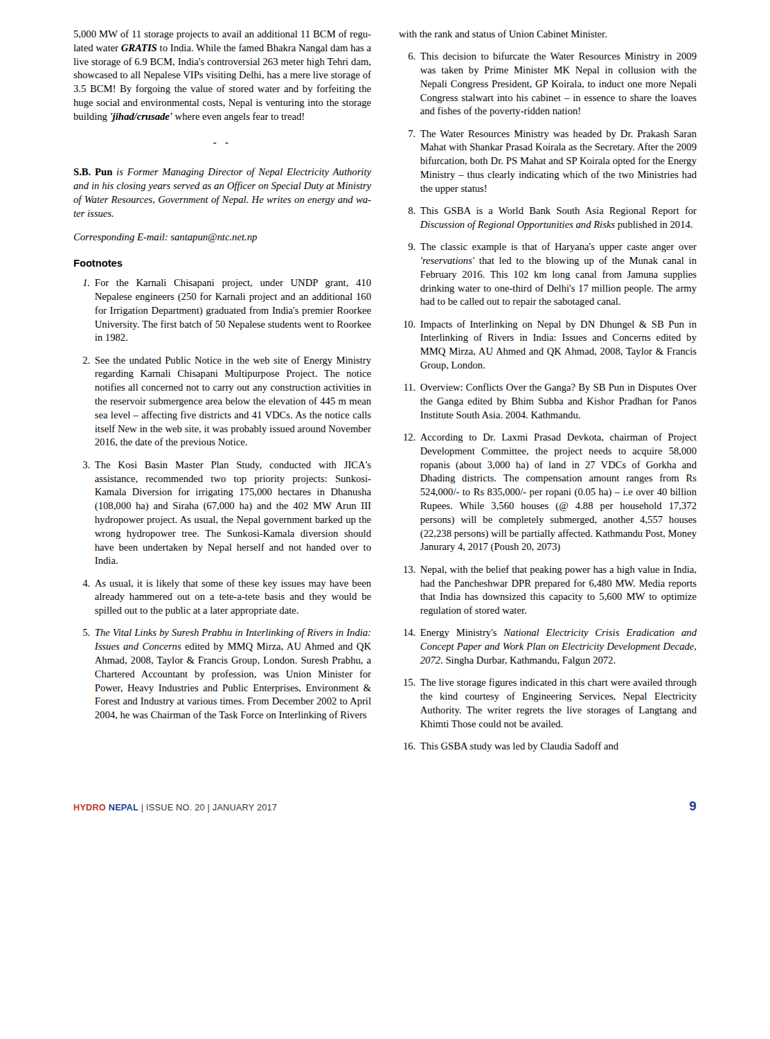5,000 MW of 11 storage projects to avail an additional 11 BCM of regulated water GRATIS to India. While the famed Bhakra Nangal dam has a live storage of 6.9 BCM, India's controversial 263 meter high Tehri dam, showcased to all Nepalese VIPs visiting Delhi, has a mere live storage of 3.5 BCM! By forgoing the value of stored water and by forfeiting the huge social and environmental costs, Nepal is venturing into the storage building 'jihad/crusade' where even angels fear to tread!
- -
S.B. Pun is Former Managing Director of Nepal Electricity Authority and in his closing years served as an Officer on Special Duty at Ministry of Water Resources, Government of Nepal. He writes on energy and water issues.
Corresponding E-mail: santapun@ntc.net.np
Footnotes
For the Karnali Chisapani project, under UNDP grant, 410 Nepalese engineers (250 for Karnali project and an additional 160 for Irrigation Department) graduated from India's premier Roorkee University. The first batch of 50 Nepalese students went to Roorkee in 1982.
See the undated Public Notice in the web site of Energy Ministry regarding Karnali Chisapani Multipurpose Project. The notice notifies all concerned not to carry out any construction activities in the reservoir submergence area below the elevation of 445 m mean sea level – affecting five districts and 41 VDCs. As the notice calls itself New in the web site, it was probably issued around November 2016, the date of the previous Notice.
The Kosi Basin Master Plan Study, conducted with JICA's assistance, recommended two top priority projects: Sunkosi-Kamala Diversion for irrigating 175,000 hectares in Dhanusha (108,000 ha) and Siraha (67,000 ha) and the 402 MW Arun III hydropower project. As usual, the Nepal government barked up the wrong hydropower tree. The Sunkosi-Kamala diversion should have been undertaken by Nepal herself and not handed over to India.
As usual, it is likely that some of these key issues may have been already hammered out on a tete-a-tete basis and they would be spilled out to the public at a later appropriate date.
The Vital Links by Suresh Prabhu in Interlinking of Rivers in India: Issues and Concerns edited by MMQ Mirza, AU Ahmed and QK Ahmad, 2008, Taylor & Francis Group, London. Suresh Prabhu, a Chartered Accountant by profession, was Union Minister for Power, Heavy Industries and Public Enterprises, Environment & Forest and Industry at various times. From December 2002 to April 2004, he was Chairman of the Task Force on Interlinking of Rivers
with the rank and status of Union Cabinet Minister.
This decision to bifurcate the Water Resources Ministry in 2009 was taken by Prime Minister MK Nepal in collusion with the Nepali Congress President, GP Koirala, to induct one more Nepali Congress stalwart into his cabinet – in essence to share the loaves and fishes of the poverty-ridden nation!
The Water Resources Ministry was headed by Dr. Prakash Saran Mahat with Shankar Prasad Koirala as the Secretary. After the 2009 bifurcation, both Dr. PS Mahat and SP Koirala opted for the Energy Ministry – thus clearly indicating which of the two Ministries had the upper status!
This GSBA is a World Bank South Asia Regional Report for Discussion of Regional Opportunities and Risks published in 2014.
The classic example is that of Haryana's upper caste anger over 'reservations' that led to the blowing up of the Munak canal in February 2016. This 102 km long canal from Jamuna supplies drinking water to one-third of Delhi's 17 million people. The army had to be called out to repair the sabotaged canal.
Impacts of Interlinking on Nepal by DN Dhungel & SB Pun in Interlinking of Rivers in India: Issues and Concerns edited by MMQ Mirza, AU Ahmed and QK Ahmad, 2008, Taylor & Francis Group, London.
Overview: Conflicts Over the Ganga? By SB Pun in Disputes Over the Ganga edited by Bhim Subba and Kishor Pradhan for Panos Institute South Asia. 2004. Kathmandu.
According to Dr. Laxmi Prasad Devkota, chairman of Project Development Committee, the project needs to acquire 58,000 ropanis (about 3,000 ha) of land in 27 VDCs of Gorkha and Dhading districts. The compensation amount ranges from Rs 524,000/- to Rs 835,000/- per ropani (0.05 ha) – i.e over 40 billion Rupees. While 3,560 houses (@ 4.88 per household 17,372 persons) will be completely submerged, another 4,557 houses (22,238 persons) will be partially affected. Kathmandu Post, Money Janurary 4, 2017 (Poush 20, 2073)
Nepal, with the belief that peaking power has a high value in India, had the Pancheshwar DPR prepared for 6,480 MW. Media reports that India has downsized this capacity to 5,600 MW to optimize regulation of stored water.
Energy Ministry's National Electricity Crisis Eradication and Concept Paper and Work Plan on Electricity Development Decade, 2072. Singha Durbar, Kathmandu, Falgun 2072.
The live storage figures indicated in this chart were availed through the kind courtesy of Engineering Services, Nepal Electricity Authority. The writer regrets the live storages of Langtang and Khimti Those could not be availed.
This GSBA study was led by Claudia Sadoff and
HYDRO NEPAL | ISSUE NO. 20 | JANUARY 2017
9